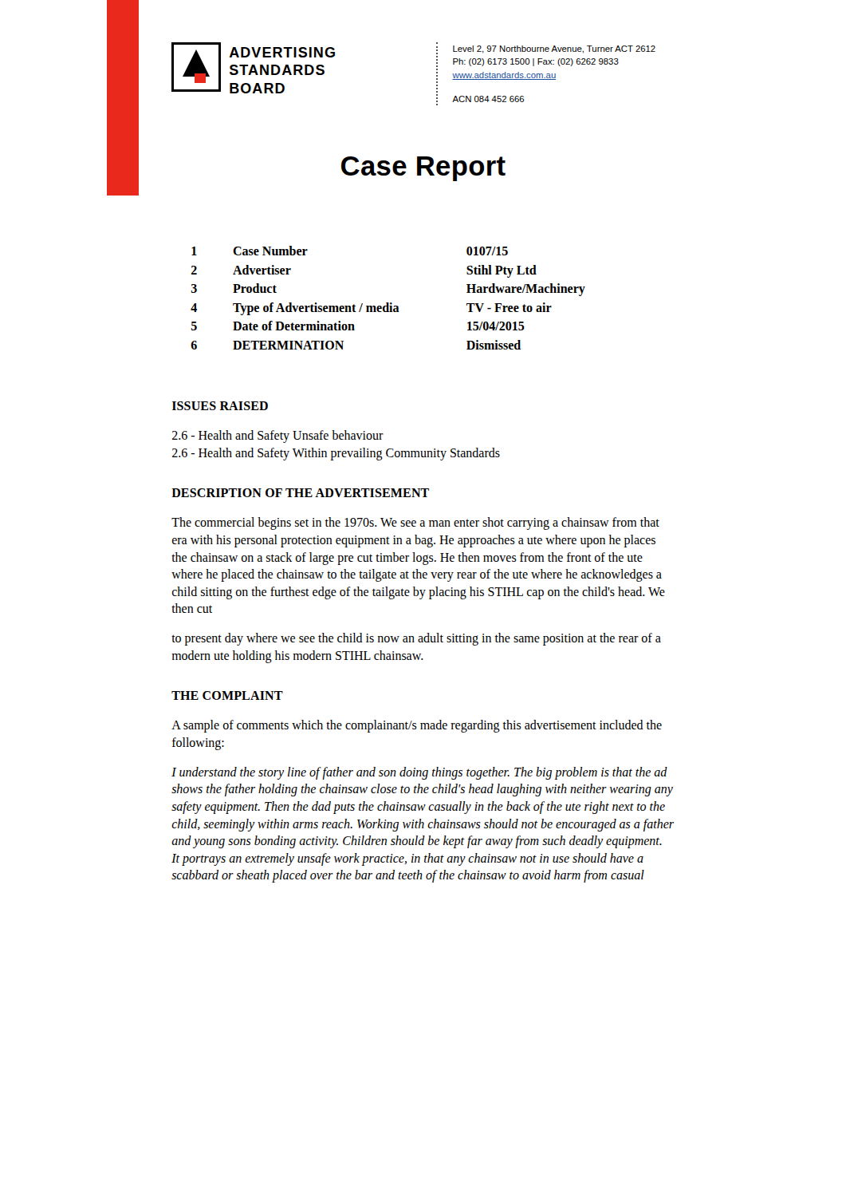ADVERTISING
STANDARDS
BOARD
Level 2, 97 Northbourne Avenue, Turner ACT 2612
Ph: (02) 6173 1500 | Fax: (02) 6262 9833
www.adstandards.com.au
ACN 084 452 666
Case Report
| 1 | Case Number | 0107/15 |
| 2 | Advertiser | Stihl Pty Ltd |
| 3 | Product | Hardware/Machinery |
| 4 | Type of Advertisement / media | TV - Free to air |
| 5 | Date of Determination | 15/04/2015 |
| 6 | DETERMINATION | Dismissed |
ISSUES RAISED
2.6 - Health and Safety Unsafe behaviour
2.6 - Health and Safety Within prevailing Community Standards
DESCRIPTION OF THE ADVERTISEMENT
The commercial begins set in the 1970s. We see a man enter shot carrying a chainsaw from that era with his personal protection equipment in a bag. He approaches a ute where upon he places the chainsaw on a stack of large pre cut timber logs. He then moves from the front of the ute where he placed the chainsaw to the tailgate at the very rear of the ute where he acknowledges a child sitting on the furthest edge of the tailgate by placing his STIHL cap on the child's head. We then cut
to present day where we see the child is now an adult sitting in the same position at the rear of a modern ute holding his modern STIHL chainsaw.
THE COMPLAINT
A sample of comments which the complainant/s made regarding this advertisement included the following:
I understand the story line of father and son doing things together. The big problem is that the ad shows the father holding the chainsaw close to the child's head laughing with neither wearing any safety equipment. Then the dad puts the chainsaw casually in the back of the ute right next to the child, seemingly within arms reach. Working with chainsaws should not be encouraged as a father and young sons bonding activity. Children should be kept far away from such deadly equipment.
It portrays an extremely unsafe work practice, in that any chainsaw not in use should have a scabbard or sheath placed over the bar and teeth of the chainsaw to avoid harm from casual